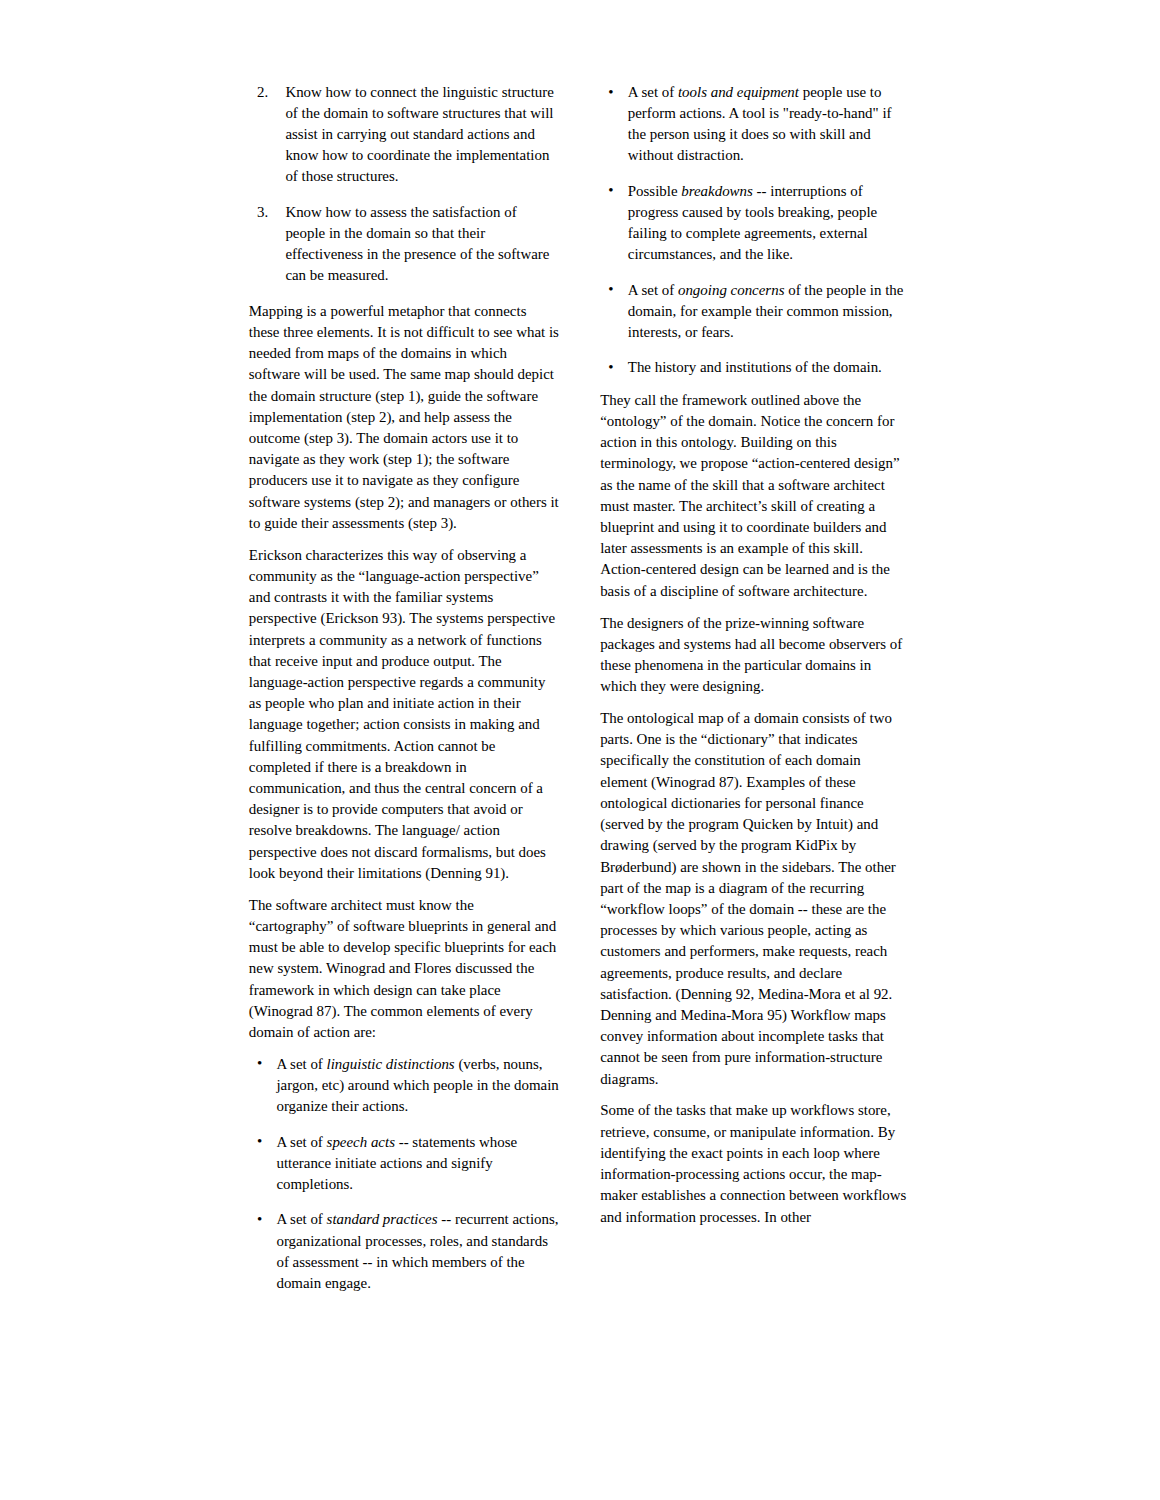2. Know how to connect the linguistic structure of the domain to software structures that will assist in carrying out standard actions and know how to coordinate the implementation of those structures.
3. Know how to assess the satisfaction of people in the domain so that their effectiveness in the presence of the software can be measured.
Mapping is a powerful metaphor that connects these three elements. It is not difficult to see what is needed from maps of the domains in which software will be used. The same map should depict the domain structure (step 1), guide the software implementation (step 2), and help assess the outcome (step 3). The domain actors use it to navigate as they work (step 1); the software producers use it to navigate as they configure software systems (step 2); and managers or others it to guide their assessments (step 3).
Erickson characterizes this way of observing a community as the “language-action perspective” and contrasts it with the familiar systems perspective (Erickson 93). The systems perspective interprets a community as a network of functions that receive input and produce output. The language-action perspective regards a community as people who plan and initiate action in their language together; action consists in making and fulfilling commitments. Action cannot be completed if there is a breakdown in communication, and thus the central concern of a designer is to provide computers that avoid or resolve breakdowns. The language/ action perspective does not discard formalisms, but does look beyond their limitations (Denning 91).
The software architect must know the “cartography” of software blueprints in general and must be able to develop specific blueprints for each new system. Winograd and Flores discussed the framework in which design can take place (Winograd 87). The common elements of every domain of action are:
A set of linguistic distinctions (verbs, nouns, jargon, etc) around which people in the domain organize their actions.
A set of speech acts -- statements whose utterance initiate actions and signify completions.
A set of standard practices -- recurrent actions, organizational processes, roles, and standards of assessment -- in which members of the domain engage.
A set of tools and equipment people use to perform actions. A tool is "ready-to-hand" if the person using it does so with skill and without distraction.
Possible breakdowns -- interruptions of progress caused by tools breaking, people failing to complete agreements, external circumstances, and the like.
A set of ongoing concerns of the people in the domain, for example their common mission, interests, or fears.
The history and institutions of the domain.
They call the framework outlined above the “ontology” of the domain. Notice the concern for action in this ontology. Building on this terminology, we propose “action-centered design” as the name of the skill that a software architect must master. The architect’s skill of creating a blueprint and using it to coordinate builders and later assessments is an example of this skill. Action-centered design can be learned and is the basis of a discipline of software architecture.
The designers of the prize-winning software packages and systems had all become observers of these phenomena in the particular domains in which they were designing.
The ontological map of a domain consists of two parts. One is the “dictionary” that indicates specifically the constitution of each domain element (Winograd 87). Examples of these ontological dictionaries for personal finance (served by the program Quicken by Intuit) and drawing (served by the program KidPix by Brøderbund) are shown in the sidebars. The other part of the map is a diagram of the recurring “workflow loops” of the domain -- these are the processes by which various people, acting as customers and performers, make requests, reach agreements, produce results, and declare satisfaction. (Denning 92, Medina-Mora et al 92. Denning and Medina-Mora 95) Workflow maps convey information about incomplete tasks that cannot be seen from pure information-structure diagrams.
Some of the tasks that make up workflows store, retrieve, consume, or manipulate information. By identifying the exact points in each loop where information-processing actions occur, the map-maker establishes a connection between workflows and information processes. In other